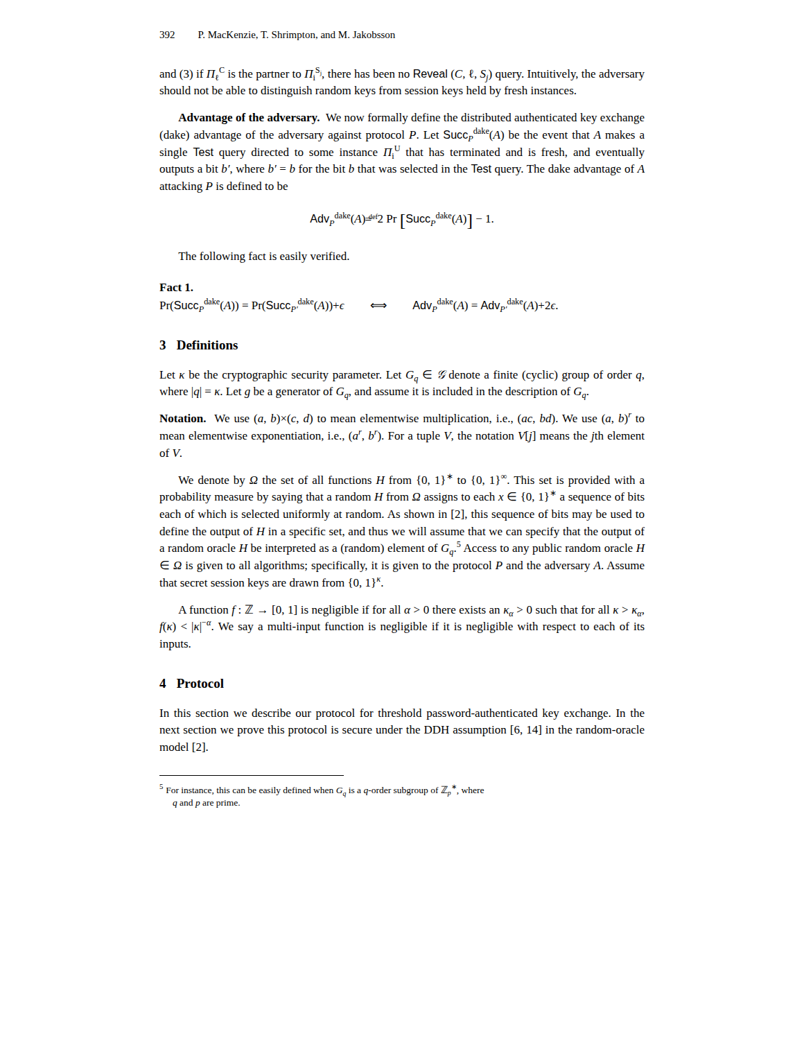392 P. MacKenzie, T. Shrimpton, and M. Jakobsson
and (3) if ΠℓC is the partner to ΠiSj, there has been no Reveal (C, ℓ, Sj) query. Intuitively, the adversary should not be able to distinguish random keys from session keys held by fresh instances.
Advantage of the adversary. We now formally define the distributed authenticated key exchange (dake) advantage of the adversary against protocol P. Let SuccPdake(A) be the event that A makes a single Test query directed to some instance ΠiU that has terminated and is fresh, and eventually outputs a bit b′, where b′ = b for the bit b that was selected in the Test query. The dake advantage of A attacking P is defined to be
AdvPdake(A) def= 2 Pr [SuccPdake(A)] − 1.
The following fact is easily verified.
Fact 1.
Pr(SuccPdake(A)) = Pr(SuccP′dake(A))+ϵ⟺AdvPdake(A) = AdvP′dake(A)+2ϵ.
3 Definitions
Let κ be the cryptographic security parameter. Let Gq ∈ 𝒢 denote a finite (cyclic) group of order q, where |q| = κ. Let g be a generator of Gq, and assume it is included in the description of Gq.
Notation. We use (a, b)×(c, d) to mean elementwise multiplication, i.e., (ac, bd). We use (a, b)r to mean elementwise exponentiation, i.e., (ar, br). For a tuple V, the notation V[j] means the jth element of V.
We denote by Ω the set of all functions H from {0, 1}∗ to {0, 1}∞. This set is provided with a probability measure by saying that a random H from Ω assigns to each x ∈ {0, 1}∗ a sequence of bits each of which is selected uniformly at random. As shown in [2], this sequence of bits may be used to define the output of H in a specific set, and thus we will assume that we can specify that the output of a random oracle H be interpreted as a (random) element of Gq.5 Access to any public random oracle H ∈ Ω is given to all algorithms; specifically, it is given to the protocol P and the adversary A. Assume that secret session keys are drawn from {0, 1}κ.
A function f : ℤ → [0, 1] is negligible if for all α > 0 there exists an κα > 0 such that for all κ > κα, f(κ) < |κ|−α. We say a multi-input function is negligible if it is negligible with respect to each of its inputs.
4 Protocol
In this section we describe our protocol for threshold password-authenticated key exchange. In the next section we prove this protocol is secure under the DDH assumption [6, 14] in the random-oracle model [2].
5 For instance, this can be easily defined when Gq is a q-order subgroup of ℤp∗, where q and p are prime.